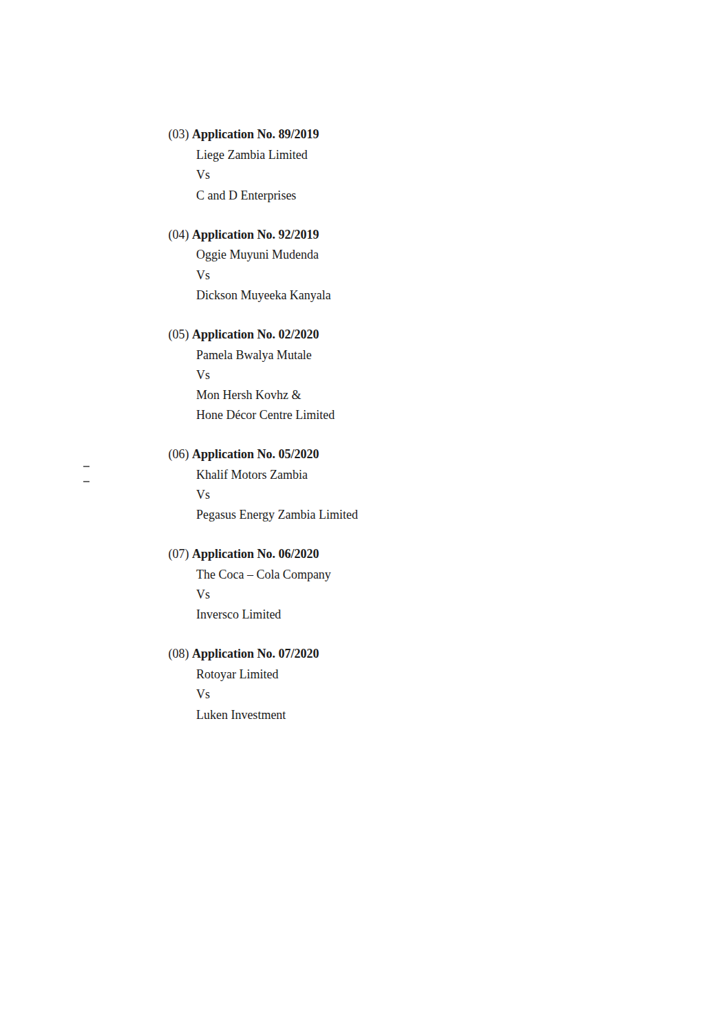(03) Application No. 89/2019
Liege Zambia Limited
Vs
C and D Enterprises
(04) Application No. 92/2019
Oggie Muyuni Mudenda
Vs
Dickson Muyeeka Kanyala
(05) Application No. 02/2020
Pamela Bwalya Mutale
Vs
Mon Hersh Kovhz &
Hone Décor Centre Limited
(06) Application No. 05/2020
Khalif Motors Zambia
Vs
Pegasus Energy Zambia Limited
(07) Application No. 06/2020
The Coca – Cola Company
Vs
Inversco Limited
(08) Application No. 07/2020
Rotoyar Limited
Vs
Luken Investment